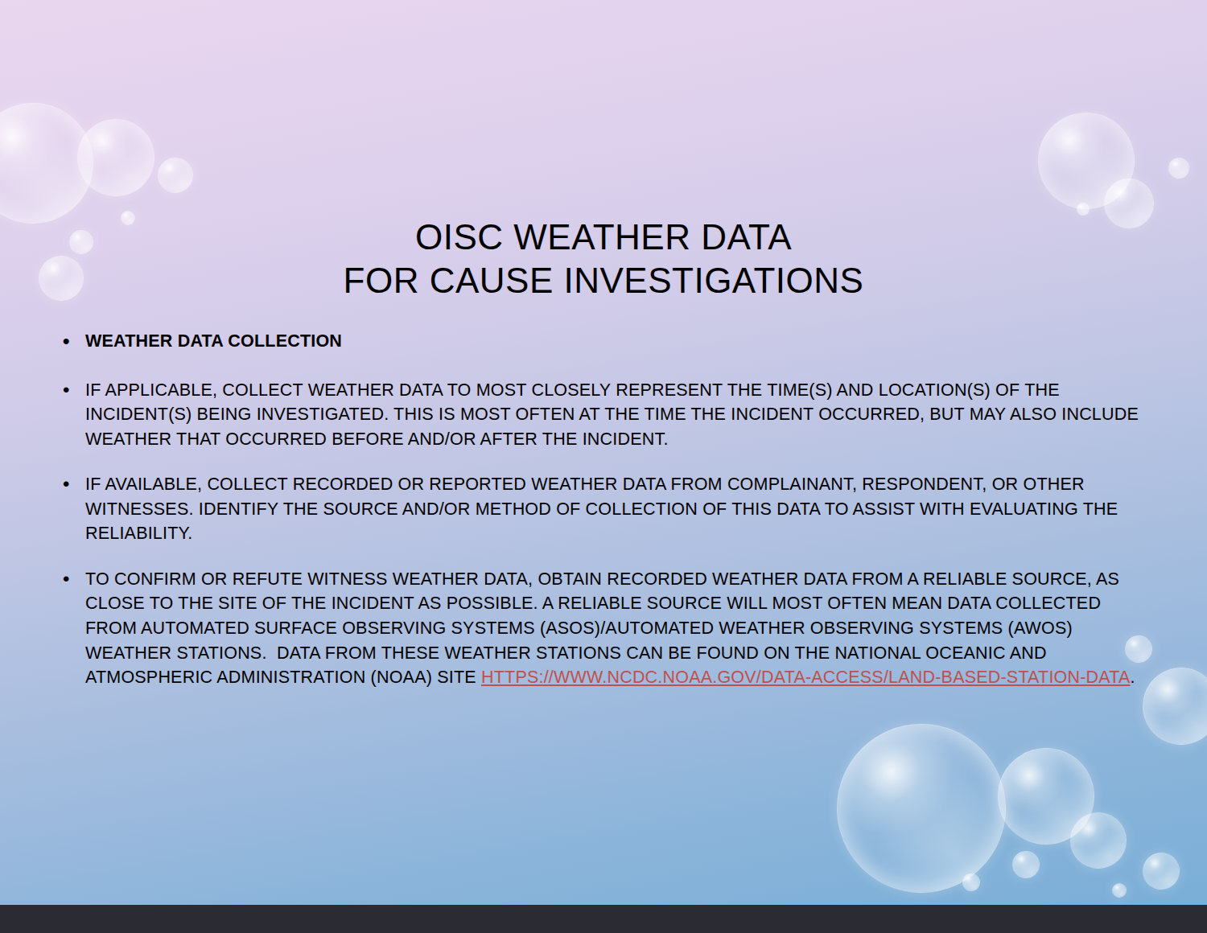OISC WEATHER DATA
FOR CAUSE INVESTIGATIONS
Weather Data Collection
If applicable, collect weather data to most closely represent the time(s) and location(s) of the incident(s) being investigated. This is most often at the time the incident occurred, but may also include weather that occurred before and/or after the incident.
If available, collect recorded or reported weather data from complainant, respondent, or other witnesses. Identify the source and/or method of collection of this data to assist with evaluating the reliability.
To confirm or refute witness weather data, obtain recorded weather data from a reliable source, as close to the site of the incident as possible. A reliable source will most often mean data collected from Automated Surface Observing Systems (ASOS)/Automated Weather Observing Systems (AWOS) weather stations. Data from these weather stations can be found on the National Oceanic and Atmospheric Administration (NOAA) site https://www.ncdc.noaa.gov/data-access/land-based-station-data.